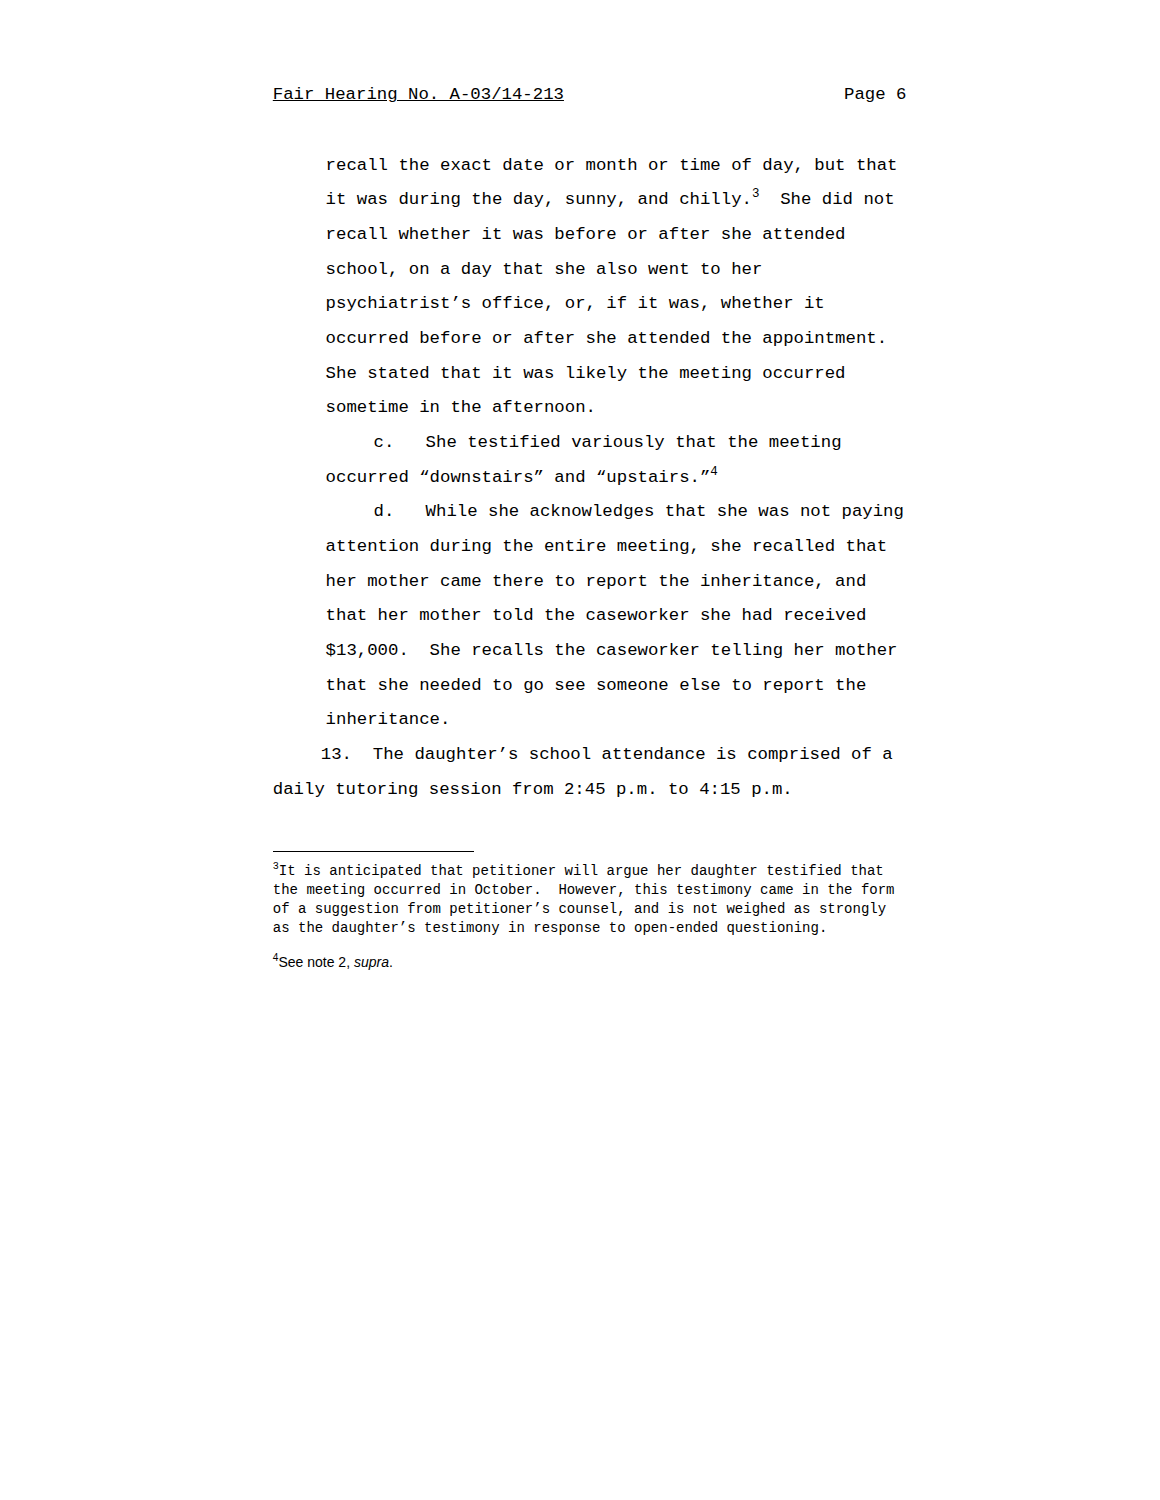Fair Hearing No. A-03/14-213 Page 6
recall the exact date or month or time of day, but that
it was during the day, sunny, and chilly.3 She did not
recall whether it was before or after she attended
school, on a day that she also went to her
psychiatrist’s office, or, if it was, whether it
occurred before or after she attended the appointment.
She stated that it was likely the meeting occurred
sometime in the afternoon.
c. She testified variously that the meeting
occurred “downstairs” and “upstairs.”4
d. While she acknowledges that she was not paying
attention during the entire meeting, she recalled that
her mother came there to report the inheritance, and
that her mother told the caseworker she had received
$13,000. She recalls the caseworker telling her mother
that she needed to go see someone else to report the
inheritance.
13. The daughter’s school attendance is comprised of a
daily tutoring session from 2:45 p.m. to 4:15 p.m.
3It is anticipated that petitioner will argue her daughter testified that the meeting occurred in October. However, this testimony came in the form of a suggestion from petitioner’s counsel, and is not weighed as strongly as the daughter’s testimony in response to open-ended questioning.
4See note 2, supra.